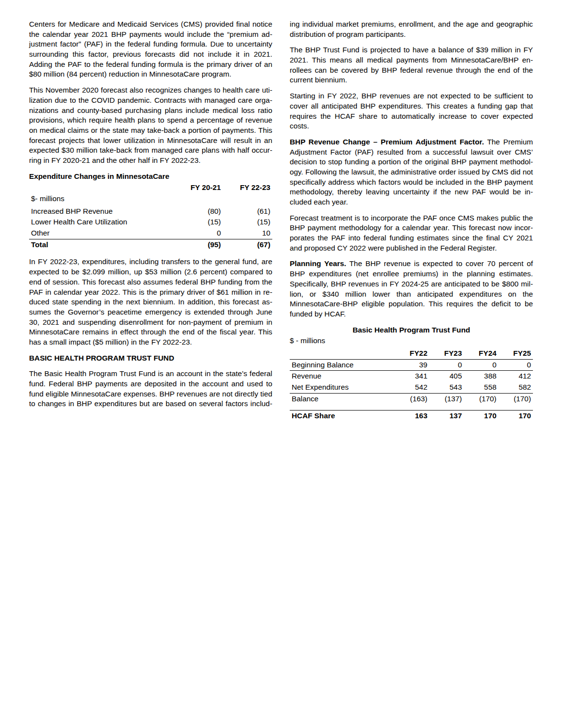Centers for Medicare and Medicaid Services (CMS) provided final notice the calendar year 2021 BHP payments would include the “premium adjustment factor” (PAF) in the federal funding formula. Due to uncertainty surrounding this factor, previous forecasts did not include it in 2021. Adding the PAF to the federal funding formula is the primary driver of an $80 million (84 percent) reduction in MinnesotaCare program.
This November 2020 forecast also recognizes changes to health care utilization due to the COVID pandemic. Contracts with managed care organizations and county-based purchasing plans include medical loss ratio provisions, which require health plans to spend a percentage of revenue on medical claims or the state may take-back a portion of payments. This forecast projects that lower utilization in MinnesotaCare will result in an expected $30 million take-back from managed care plans with half occurring in FY 2020-21 and the other half in FY 2022-23.
Expenditure Changes in MinnesotaCare
| $- millions |
| | FY 20-21 | FY 22-23 |
| Increased BHP Revenue | (80) | (61) |
| Lower Health Care Utilization | (15) | (15) |
| Other | 0 | 10 |
| Total | (95) | (67) |
In FY 2022-23, expenditures, including transfers to the general fund, are expected to be $2.099 million, up $53 million (2.6 percent) compared to end of session. This forecast also assumes federal BHP funding from the PAF in calendar year 2022. This is the primary driver of $61 million in reduced state spending in the next biennium. In addition, this forecast assumes the Governor’s peacetime emergency is extended through June 30, 2021 and suspending disenrollment for non-payment of premium in MinnesotaCare remains in effect through the end of the fiscal year. This has a small impact ($5 million) in the FY 2022-23.
Basic Health Program Trust Fund
The Basic Health Program Trust Fund is an account in the state’s federal fund. Federal BHP payments are deposited in the account and used to fund eligible MinnesotaCare expenses. BHP revenues are not directly tied to changes in BHP expenditures but are based on several factors including individual market premiums, enrollment, and the age and geographic distribution of program participants.
The BHP Trust Fund is projected to have a balance of $39 million in FY 2021. This means all medical payments from MinnesotaCare/BHP enrollees can be covered by BHP federal revenue through the end of the current biennium.
Starting in FY 2022, BHP revenues are not expected to be sufficient to cover all anticipated BHP expenditures. This creates a funding gap that requires the HCAF share to automatically increase to cover expected costs.
BHP Revenue Change – Premium Adjustment Factor. The Premium Adjustment Factor (PAF) resulted from a successful lawsuit over CMS’ decision to stop funding a portion of the original BHP payment methodology. Following the lawsuit, the administrative order issued by CMS did not specifically address which factors would be included in the BHP payment methodology, thereby leaving uncertainty if the new PAF would be included each year.
Forecast treatment is to incorporate the PAF once CMS makes public the BHP payment methodology for a calendar year. This forecast now incorporates the PAF into federal funding estimates since the final CY 2021 and proposed CY 2022 were published in the Federal Register.
Planning Years. The BHP revenue is expected to cover 70 percent of BHP expenditures (net enrollee premiums) in the planning estimates. Specifically, BHP revenues in FY 2024-25 are anticipated to be $800 million, or $340 million lower than anticipated expenditures on the MinnesotaCare-BHP eligible population. This requires the deficit to be funded by HCAF.
Basic Health Program Trust Fund
$ - millions
| | FY22 | FY23 | FY24 | FY25 |
| --- | --- | --- | --- | --- |
| Beginning Balance | 39 | 0 | 0 | 0 |
| Revenue | 341 | 405 | 388 | 412 |
| Net Expenditures | 542 | 543 | 558 | 582 |
| Balance | (163) | (137) | (170) | (170) |
| HCAF Share | 163 | 137 | 170 | 170 |